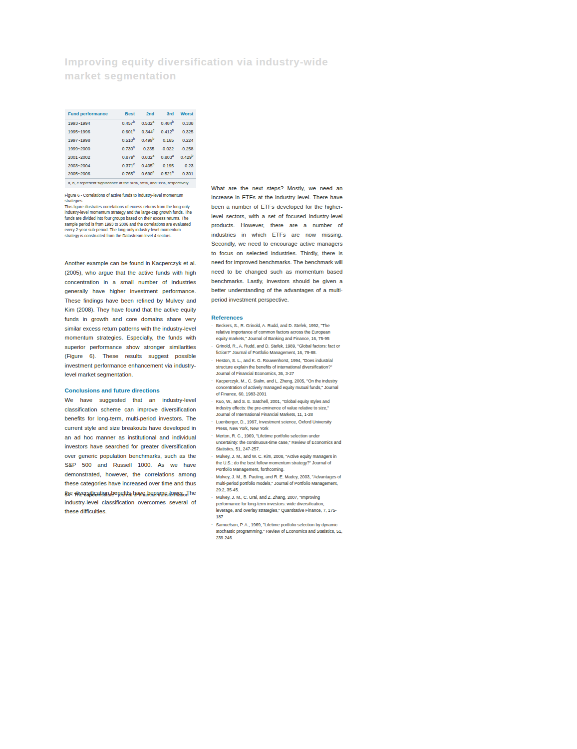Improving equity diversification via industry-wide market segmentation
| Fund performance | Best | 2nd | 3rd | Worst |
| --- | --- | --- | --- | --- |
| 1993~1994 | 0.457 b | 0.532 a | 0.484 b | 0.338 |
| 1995~1996 | 0.601 a | 0.344 c | 0.412 b | 0.325 |
| 1997~1998 | 0.510 b | 0.499 b | 0.165 | 0.224 |
| 1999~2000 | 0.730 a | 0.235 | -0.022 | -0.258 |
| 2001~2002 | 0.879 c | 0.832 a | 0.803 a | 0.429 b |
| 2003~2004 | 0.371 c | 0.405 b | 0.195 | 0.23 |
| 2005~2006 | 0.765 a | 0.690 a | 0.521 b | 0.301 |
| a, b, c represent significance at the 90%, 95%, and 99%, respectively. |
Figure 6 - Correlations of active funds to industry-level momentum strategies
This figure illustrates correlations of excess returns from the long-only industry-level momentum strategy and the large-cap growth funds. The funds are divided into four groups based on their excess returns. The sample period is from 1993 to 2006 and the correlations are evaluated every 2-year sub-period. The long-only industry-level momentum strategy is constructed from the Datastream level 4 sectors.
Another example can be found in Kacperczyk et al. (2005), who argue that the active funds with high concentration in a small number of industries generally have higher investment performance. These findings have been refined by Mulvey and Kim (2008). They have found that the active equity funds in growth and core domains share very similar excess return patterns with the industry-level momentum strategies. Especially, the funds with superior performance show stronger similarities (Figure 6). These results suggest possible investment performance enhancement via industry-level market segmentation.
Conclusions and future directions
We have suggested that an industry-level classification scheme can improve diversification benefits for long-term, multi-period investors. The current style and size breakouts have developed in an ad hoc manner as institutional and individual investors have searched for greater diversification over generic population benchmarks, such as the S&P 500 and Russell 1000. As we have demonstrated, however, the correlations among these categories have increased over time and thus the diversification benefits have become lower. The industry-level classification overcomes several of these difficulties.
What are the next steps? Mostly, we need an increase in ETFs at the industry level. There have been a number of ETFs developed for the higher-level sectors, with a set of focused industry-level products. However, there are a number of industries in which ETFs are now missing. Secondly, we need to encourage active managers to focus on selected industries. Thirdly, there is need for improved benchmarks. The benchmark will need to be changed such as momentum based benchmarks. Lastly, investors should be given a better understanding of the advantages of a multi-period investment perspective.
References
Beckers, S., R. Grinold, A. Rudd, and D. Stefek, 1992, "The relative importance of common factors across the European equity markets," Journal of Banking and Finance, 16, 75-95
Grinold, R., A. Rudd, and D. Stefek, 1989, "Global factors: fact or fiction?" Journal of Portfolio Management, 16, 79-88.
Heston, S. L., and K. G. Rouwenhorst, 1994, "Does industrial structure explain the benefits of international diversification?" Journal of Financial Economics, 36, 3-27
Kacperczyk, M., C. Sialm, and L. Zheng, 2005, "On the industry concentration of actively managed equity mutual funds," Journal of Finance, 60, 1983-2001
Kuo, W., and S. E. Satchell, 2001, "Global equity styles and industry effects: the pre-eminence of value relative to size," Journal of International Financial Markets, 11, 1-28
Luenberger, D., 1997, Investment science, Oxford University Press, New York, New York
Merton, R. C., 1969, "Lifetime portfolio selection under uncertainty: the continuous-time case," Review of Economics and Statistics, 51, 247-257.
Mulvey, J. M., and W. C. Kim, 2008, "Active equity managers in the U.S.: do the best follow momentum strategy?" Journal of Portfolio Management, forthcoming.
Mulvey, J. M., B. Pauling, and R. E. Madey, 2003, "Advantages of multi-period portfolio models," Journal of Portfolio Management, 29:2, 35-45.
Mulvey, J. M., C. Ural, and Z. Zhang, 2007, "Improving performance for long-term investors: wide diversification, leverage, and overlay strategies," Quantitative Finance, 7, 175-187
Samuelson, P. A., 1969, "Lifetime portfolio selection by dynamic stochastic programming," Review of Economics and Statistics, 51, 239-246.
64 - The capco institute℗ journal of financial transformation